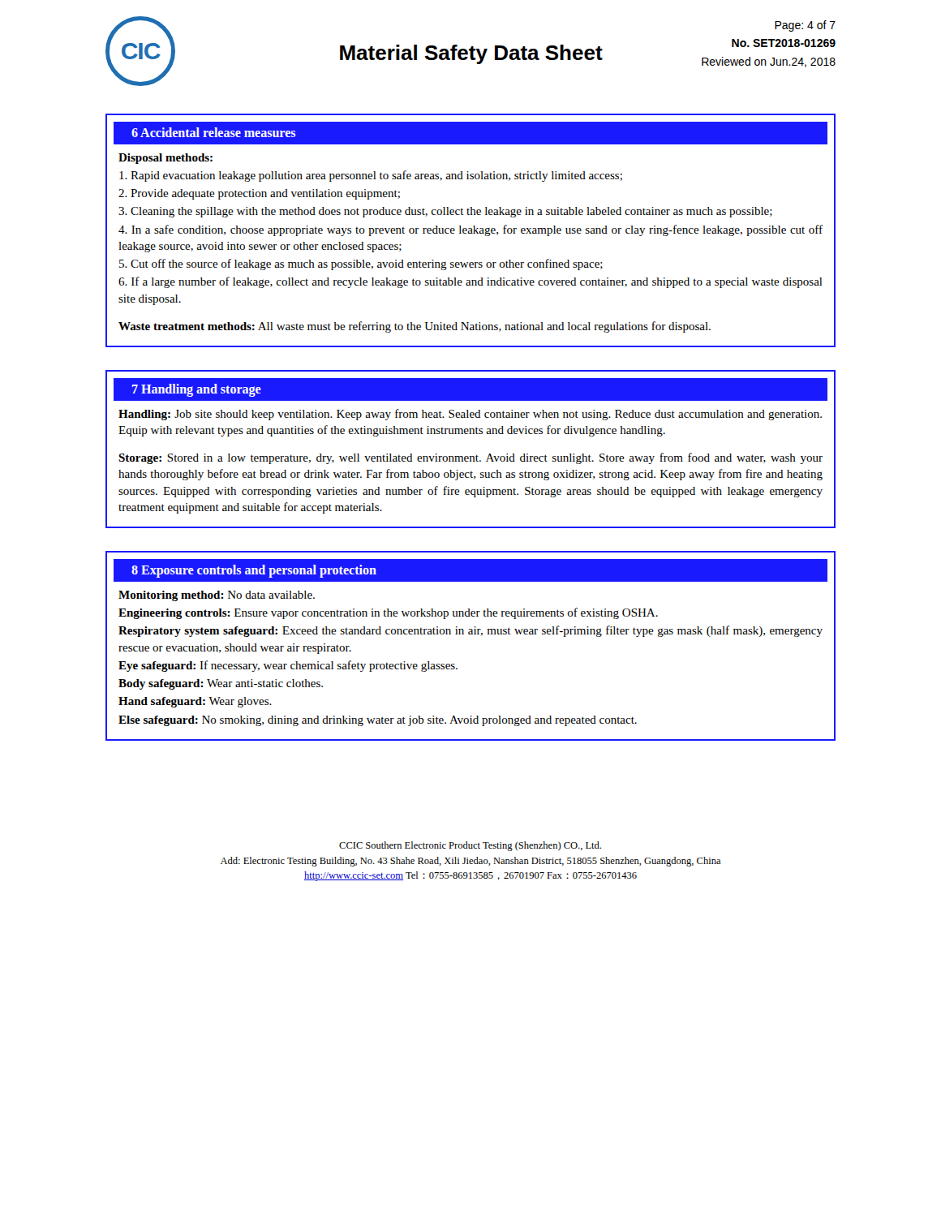CIC
Material Safety Data Sheet
Page: 4 of 7
No. SET2018-01269
Reviewed on Jun.24, 2018
6 Accidental release measures
Disposal methods:
1. Rapid evacuation leakage pollution area personnel to safe areas, and isolation, strictly limited access;
2. Provide adequate protection and ventilation equipment;
3. Cleaning the spillage with the method does not produce dust, collect the leakage in a suitable labeled container as much as possible;
4. In a safe condition, choose appropriate ways to prevent or reduce leakage, for example use sand or clay ring-fence leakage, possible cut off leakage source, avoid into sewer or other enclosed spaces;
5. Cut off the source of leakage as much as possible, avoid entering sewers or other confined space;
6. If a large number of leakage, collect and recycle leakage to suitable and indicative covered container, and shipped to a special waste disposal site disposal.
Waste treatment methods: All waste must be referring to the United Nations, national and local regulations for disposal.
7 Handling and storage
Handling: Job site should keep ventilation. Keep away from heat. Sealed container when not using. Reduce dust accumulation and generation. Equip with relevant types and quantities of the extinguishment instruments and devices for divulgence handling.
Storage: Stored in a low temperature, dry, well ventilated environment. Avoid direct sunlight. Store away from food and water, wash your hands thoroughly before eat bread or drink water. Far from taboo object, such as strong oxidizer, strong acid. Keep away from fire and heating sources. Equipped with corresponding varieties and number of fire equipment. Storage areas should be equipped with leakage emergency treatment equipment and suitable for accept materials.
8 Exposure controls and personal protection
Monitoring method: No data available.
Engineering controls: Ensure vapor concentration in the workshop under the requirements of existing OSHA.
Respiratory system safeguard: Exceed the standard concentration in air, must wear self-priming filter type gas mask (half mask), emergency rescue or evacuation, should wear air respirator.
Eye safeguard: If necessary, wear chemical safety protective glasses.
Body safeguard: Wear anti-static clothes.
Hand safeguard: Wear gloves.
Else safeguard: No smoking, dining and drinking water at job site. Avoid prolonged and repeated contact.
CCIC Southern Electronic Product Testing (Shenzhen) CO., Ltd.
Add: Electronic Testing Building, No. 43 Shahe Road, Xili Jiedao, Nanshan District, 518055 Shenzhen, Guangdong, China
http://www.ccic-set.com Tel：0755-86913585，26701907 Fax：0755-26701436